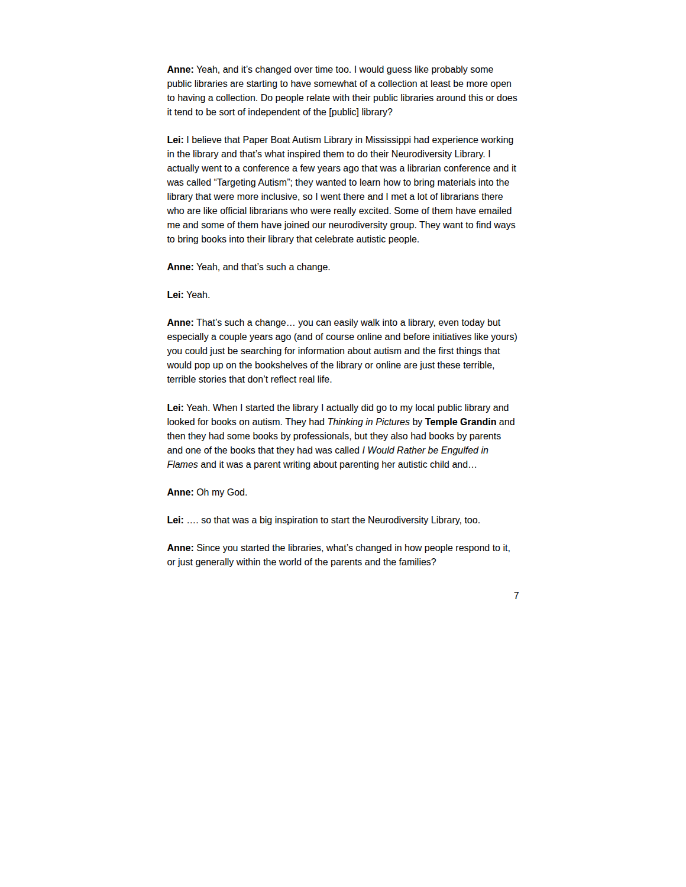Anne: Yeah, and it’s changed over time too. I would guess like probably some public libraries are starting to have somewhat of a collection at least be more open to having a collection. Do people relate with their public libraries around this or does it tend to be sort of independent of the [public] library?
Lei: I believe that Paper Boat Autism Library in Mississippi had experience working in the library and that’s what inspired them to do their Neurodiversity Library. I actually went to a conference a few years ago that was a librarian conference and it was called “Targeting Autism”; they wanted to learn how to bring materials into the library that were more inclusive, so I went there and I met a lot of librarians there who are like official librarians who were really excited. Some of them have emailed me and some of them have joined our neurodiversity group. They want to find ways to bring books into their library that celebrate autistic people.
Anne: Yeah, and that’s such a change.
Lei: Yeah.
Anne: That’s such a change… you can easily walk into a library, even today but especially a couple years ago (and of course online and before initiatives like yours) you could just be searching for information about autism and the first things that would pop up on the bookshelves of the library or online are just these terrible, terrible stories that don’t reflect real life.
Lei: Yeah. When I started the library I actually did go to my local public library and looked for books on autism. They had Thinking in Pictures by Temple Grandin and then they had some books by professionals, but they also had books by parents and one of the books that they had was called I Would Rather be Engulfed in Flames and it was a parent writing about parenting her autistic child and…
Anne: Oh my God.
Lei: …. so that was a big inspiration to start the Neurodiversity Library, too.
Anne: Since you started the libraries, what’s changed in how people respond to it, or just generally within the world of the parents and the families?
7